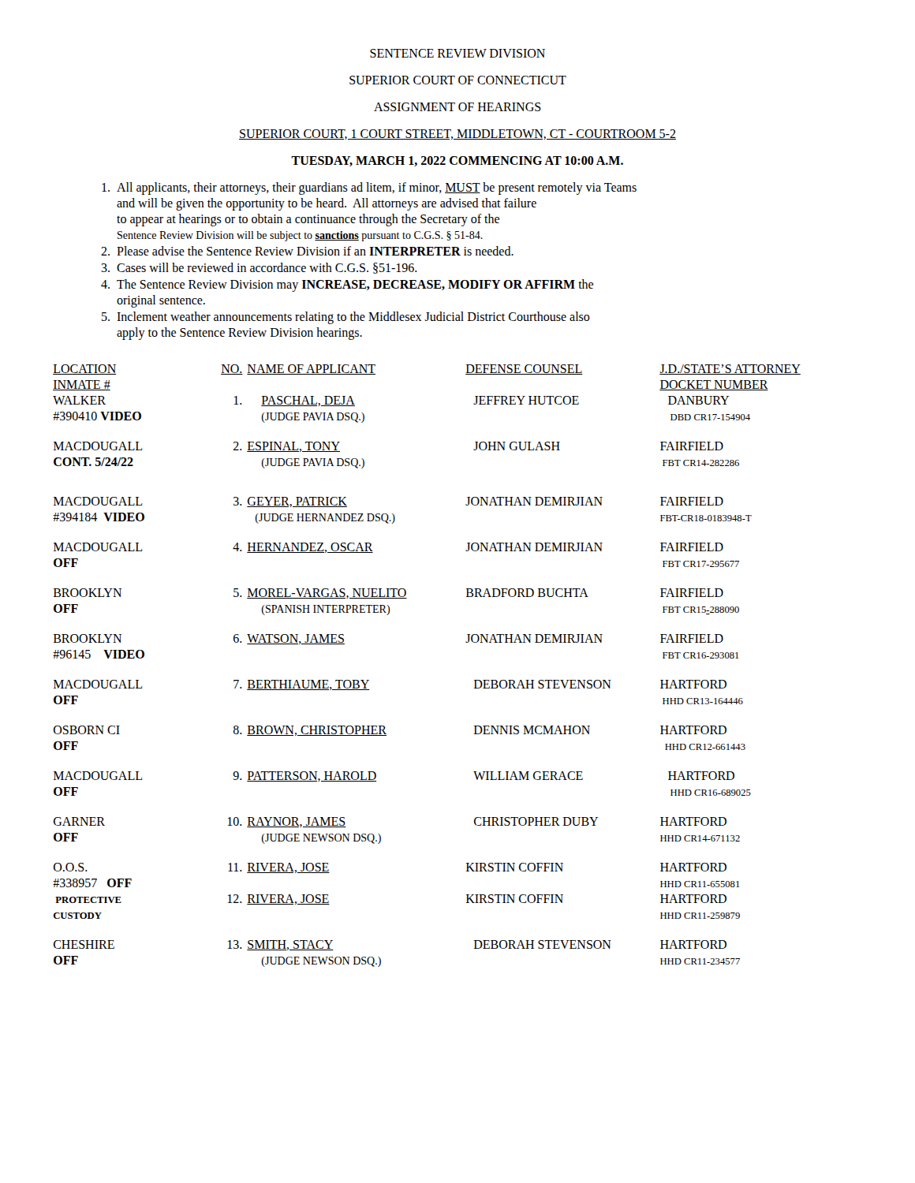SENTENCE REVIEW DIVISION
SUPERIOR COURT OF CONNECTICUT
ASSIGNMENT OF HEARINGS
SUPERIOR COURT, 1 COURT STREET, MIDDLETOWN, CT - COURTROOM 5-2
TUESDAY, MARCH 1, 2022 COMMENCING AT 10:00 A.M.
All applicants, their attorneys, their guardians ad litem, if minor, MUST be present remotely via Teams
and will be given the opportunity to be heard. All attorneys are advised that failure
to appear at hearings or to obtain a continuance through the Secretary of the
Sentence Review Division will be subject to sanctions pursuant to C.G.S. § 51-84.
Please advise the Sentence Review Division if an INTERPRETER is needed.
Cases will be reviewed in accordance with C.G.S. §51-196.
The Sentence Review Division may INCREASE, DECREASE, MODIFY OR AFFIRM the
original sentence.
Inclement weather announcements relating to the Middlesex Judicial District Courthouse also
apply to the Sentence Review Division hearings.
| LOCATION INMATE # | NO. | NAME OF APPLICANT | DEFENSE COUNSEL | J.D./STATE’S ATTORNEY DOCKET NUMBER |
| WALKER #390410 VIDEO | 1. | PASCHAL, DEJA (JUDGE PAVIA DSQ.) | JEFFREY HUTCOE | DANBURY DBD CR17-154904 |
| MACDOUGALL CONT. 5/24/22 | 2. | ESPINAL, TONY (JUDGE PAVIA DSQ.) | JOHN GULASH | FAIRFIELD FBT CR14-282286 |
| MACDOUGALL #394184 VIDEO | 3. | GEYER, PATRICK (JUDGE HERNANDEZ DSQ.) | JONATHAN DEMIRJIAN | FAIRFIELD FBT-CR18-0183948-T |
| MACDOUGALL OFF | 4. | HERNANDEZ, OSCAR | JONATHAN DEMIRJIAN | FAIRFIELD FBT CR17-295677 |
| BROOKLYN OFF | 5. | MOREL-VARGAS, NUELITO (SPANISH INTERPRETER) | BRADFORD BUCHTA | FAIRFIELD FBT CR15 - 288090 |
| BROOKLYN #96145 VIDEO | 6. | WATSON, JAMES | JONATHAN DEMIRJIAN | FAIRFIELD FBT CR16-293081 |
| MACDOUGALL OFF | 7. | BERTHIAUME, TOBY | DEBORAH STEVENSON | HARTFORD HHD CR13-164446 |
| OSBORN CI OFF | 8. | BROWN, CHRISTOPHER | DENNIS MCMAHON | HARTFORD HHD CR12-661443 |
| MACDOUGALL OFF | 9. | PATTERSON, HAROLD | WILLIAM GERACE | HARTFORD HHD CR16-689025 |
| GARNER OFF | 10. | RAYNOR, JAMES (JUDGE NEWSON DSQ.) | CHRISTOPHER DUBY | HARTFORD HHD CR14-671132 |
| O.O.S. #338957 OFF | 11. | RIVERA, JOSE | KIRSTIN COFFIN | HARTFORD HHD CR11-655081 |
| PROTECTIVE CUSTODY | 12. | RIVERA, JOSE | KIRSTIN COFFIN | HARTFORD HHD CR11-259879 |
| CHESHIRE OFF | 13. | SMITH, STACY (JUDGE NEWSON DSQ.) | DEBORAH STEVENSON | HARTFORD HHD CR11-234577 |